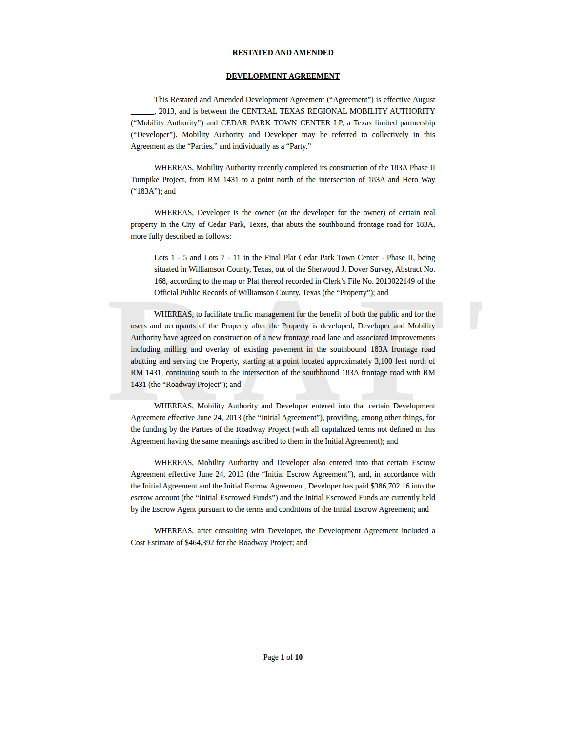DRAFT
RESTATED AND AMENDED
DEVELOPMENT AGREEMENT
This Restated and Amended Development Agreement (“Agreement”) is effective August ______, 2013, and is between the CENTRAL TEXAS REGIONAL MOBILITY AUTHORITY (“Mobility Authority”) and CEDAR PARK TOWN CENTER LP, a Texas limited partnership (“Developer”). Mobility Authority and Developer may be referred to collectively in this Agreement as the “Parties,” and individually as a “Party.”
WHEREAS, Mobility Authority recently completed its construction of the 183A Phase II Turnpike Project, from RM 1431 to a point north of the intersection of 183A and Hero Way (“183A”); and
WHEREAS, Developer is the owner (or the developer for the owner) of certain real property in the City of Cedar Park, Texas, that abuts the southbound frontage road for 183A, more fully described as follows:
Lots 1 - 5 and Lots 7 - 11 in the Final Plat Cedar Park Town Center - Phase II, being situated in Williamson County, Texas, out of the Sherwood J. Dover Survey, Abstract No. 168, according to the map or Plat thereof recorded in Clerk’s File No. 2013022149 of the Official Public Records of Williamson County, Texas (the “Property”); and
WHEREAS, to facilitate traffic management for the benefit of both the public and for the users and occupants of the Property after the Property is developed, Developer and Mobility Authority have agreed on construction of a new frontage road lane and associated improvements including milling and overlay of existing pavement in the southbound 183A frontage road abutting and serving the Property, starting at a point located approximately 3,100 feet north of RM 1431, continuing south to the intersection of the southbound 183A frontage road with RM 1431 (the “Roadway Project”); and
WHEREAS, Mobility Authority and Developer entered into that certain Development Agreement effective June 24, 2013 (the “Initial Agreement”), providing, among other things, for the funding by the Parties of the Roadway Project (with all capitalized terms not defined in this Agreement having the same meanings ascribed to them in the Initial Agreement); and
WHEREAS, Mobility Authority and Developer also entered into that certain Escrow Agreement effective June 24, 2013 (the “Initial Escrow Agreement”), and, in accordance with the Initial Agreement and the Initial Escrow Agreement, Developer has paid $386,702.16 into the escrow account (the “Initial Escrowed Funds”) and the Initial Escrowed Funds are currently held by the Escrow Agent pursuant to the terms and conditions of the Initial Escrow Agreement; and
WHEREAS, after consulting with Developer, the Development Agreement included a Cost Estimate of $464,392 for the Roadway Project; and
Page 1 of 10